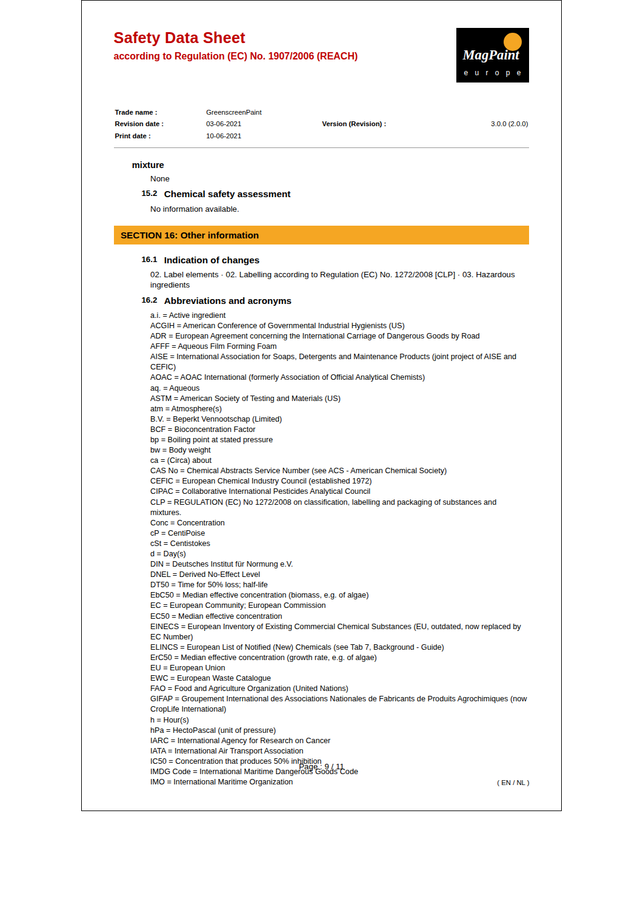Safety Data Sheet
according to Regulation (EC) No. 1907/2006 (REACH)
MagPaint
e u r o p e
| Trade name : | GreenscreenPaint | | |
| Revision date : | 03-06-2021 | Version (Revision) : | 3.0.0 (2.0.0) |
| Print date : | 10-06-2021 | | |
mixture
None
15.2
Chemical safety assessment
No information available.
SECTION 16: Other information
16.1
Indication of changes
02. Label elements · 02. Labelling according to Regulation (EC) No. 1272/2008 [CLP] · 03. Hazardous ingredients
16.2
Abbreviations and acronyms
a.i. = Active ingredient
ACGIH = American Conference of Governmental Industrial Hygienists (US)
ADR = European Agreement concerning the International Carriage of Dangerous Goods by Road
AFFF = Aqueous Film Forming Foam
AISE = International Association for Soaps, Detergents and Maintenance Products (joint project of AISE and CEFIC)
AOAC = AOAC International (formerly Association of Official Analytical Chemists)
aq. = Aqueous
ASTM = American Society of Testing and Materials (US)
atm = Atmosphere(s)
B.V. = Beperkt Vennootschap (Limited)
BCF = Bioconcentration Factor
bp = Boiling point at stated pressure
bw = Body weight
ca = (Circa) about
CAS No = Chemical Abstracts Service Number (see ACS - American Chemical Society)
CEFIC = European Chemical Industry Council (established 1972)
CIPAC = Collaborative International Pesticides Analytical Council
CLP = REGULATION (EC) No 1272/2008 on classification, labelling and packaging of substances and mixtures.
Conc = Concentration
cP = CentiPoise
cSt = Centistokes
d = Day(s)
DIN = Deutsches Institut für Normung e.V.
DNEL = Derived No-Effect Level
DT50 = Time for 50% loss; half-life
EbC50 = Median effective concentration (biomass, e.g. of algae)
EC = European Community; European Commission
EC50 = Median effective concentration
EINECS = European Inventory of Existing Commercial Chemical Substances (EU, outdated, now replaced by EC Number)
ELINCS = European List of Notified (New) Chemicals (see Tab 7, Background - Guide)
ErC50 = Median effective concentration (growth rate, e.g. of algae)
EU = European Union
EWC = European Waste Catalogue
FAO = Food and Agriculture Organization (United Nations)
GIFAP = Groupement International des Associations Nationales de Fabricants de Produits Agrochimiques (now CropLife International)
h = Hour(s)
hPa = HectoPascal (unit of pressure)
IARC = International Agency for Research on Cancer
IATA = International Air Transport Association
IC50 = Concentration that produces 50% inhibition
IMDG Code = International Maritime Dangerous Goods Code
IMO = International Maritime Organization
Page : 9 / 11
( EN / NL )